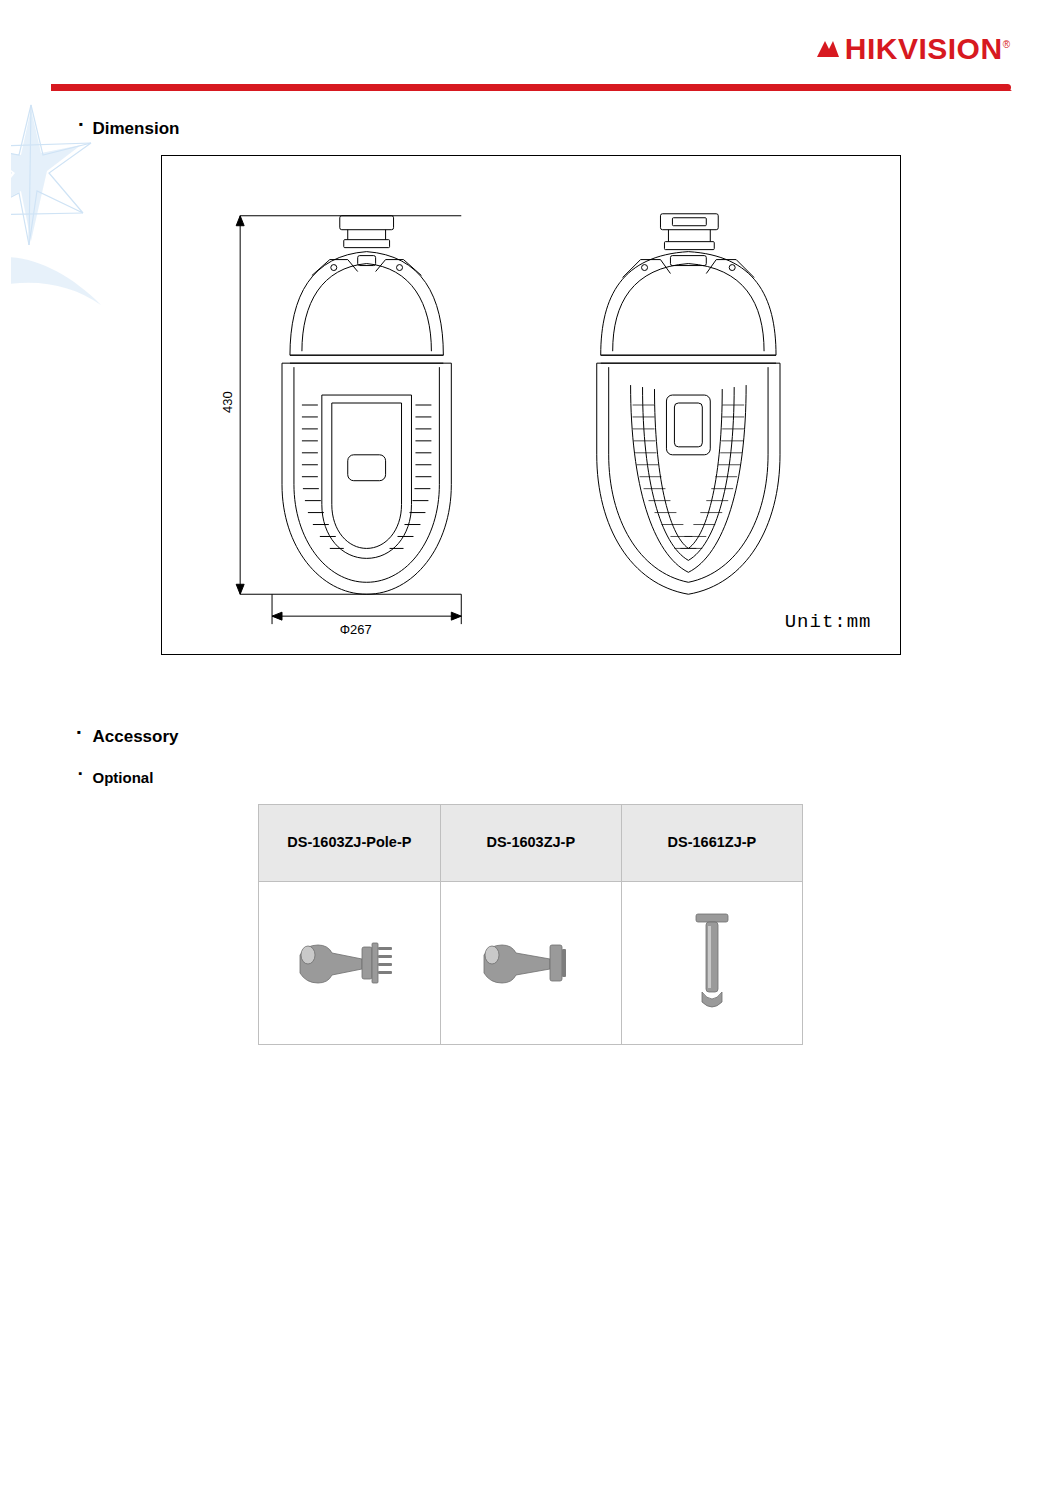HIKVISION®
Dimension
430 Φ267
Unit:mm
Accessory
Optional
| DS-1603ZJ-Pole-P | DS-1603ZJ-P | DS-1661ZJ-P |
| --- | --- | --- |